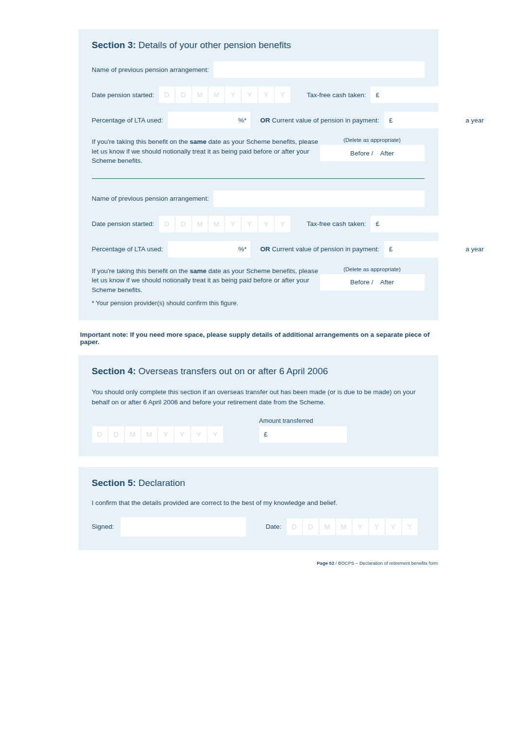Section 3: Details of your other pension benefits
Name of previous pension arrangement:
Date pension started:
DDMMYYYY
Tax-free cash taken:
£
Percentage of LTA used:
%*
OR Current value of pension in payment:
£a year
If you're taking this benefit on the same date as your Scheme benefits, please let us know if we should notionally treat it as being paid before or after your Scheme benefits.
(Delete as appropriate)
Before /After
Name of previous pension arrangement:
Date pension started:
DDMMYYYY
Tax-free cash taken:
£
Percentage of LTA used:
%*
OR Current value of pension in payment:
£a year
If you're taking this benefit on the same date as your Scheme benefits, please let us know if we should notionally treat it as being paid before or after your Scheme benefits.
(Delete as appropriate)
Before /After
* Your pension provider(s) should confirm this figure.
Important note: If you need more space, please supply details of additional arrangements on a separate piece of paper.
Section 4: Overseas transfers out on or after 6 April 2006
You should only complete this section if an overseas transfer out has been made (or is due to be made) on your behalf on or after 6 April 2006 and before your retirement date from the Scheme.
DDMMYYYY
Amount transferred
£
Section 5: Declaration
I confirm that the details provided are correct to the best of my knowledge and belief.
Signed:
Date:
DDMMYYYY
Page 02 / BOCPS – Declaration of retirement benefits form